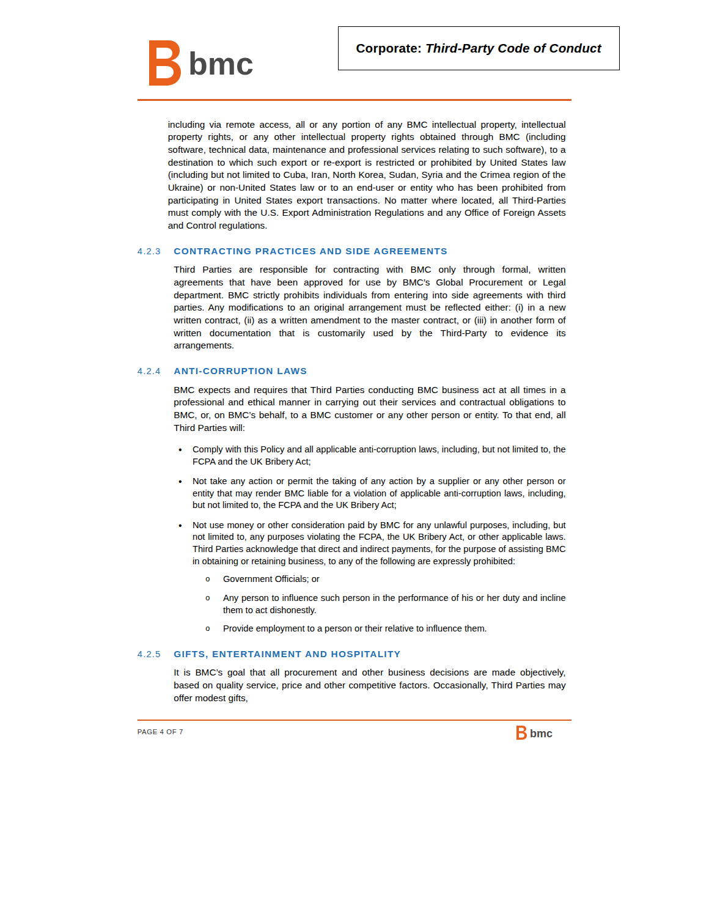bmc
Corporate: Third-Party Code of Conduct
including via remote access, all or any portion of any BMC intellectual property, intellectual property rights, or any other intellectual property rights obtained through BMC (including software, technical data, maintenance and professional services relating to such software), to a destination to which such export or re-export is restricted or prohibited by United States law (including but not limited to Cuba, Iran, North Korea, Sudan, Syria and the Crimea region of the Ukraine) or non-United States law or to an end-user or entity who has been prohibited from participating in United States export transactions. No matter where located, all Third-Parties must comply with the U.S. Export Administration Regulations and any Office of Foreign Assets and Control regulations.
4.2.3
Contracting Practices and Side Agreements
Third Parties are responsible for contracting with BMC only through formal, written agreements that have been approved for use by BMC’s Global Procurement or Legal department. BMC strictly prohibits individuals from entering into side agreements with third parties. Any modifications to an original arrangement must be reflected either: (i) in a new written contract, (ii) as a written amendment to the master contract, or (iii) in another form of written documentation that is customarily used by the Third-Party to evidence its arrangements.
4.2.4
Anti-Corruption Laws
BMC expects and requires that Third Parties conducting BMC business act at all times in a professional and ethical manner in carrying out their services and contractual obligations to BMC, or, on BMC’s behalf, to a BMC customer or any other person or entity. To that end, all Third Parties will:
Comply with this Policy and all applicable anti-corruption laws, including, but not limited to, the FCPA and the UK Bribery Act;
Not take any action or permit the taking of any action by a supplier or any other person or entity that may render BMC liable for a violation of applicable anti-corruption laws, including, but not limited to, the FCPA and the UK Bribery Act;
Not use money or other consideration paid by BMC for any unlawful purposes, including, but not limited to, any purposes violating the FCPA, the UK Bribery Act, or other applicable laws. Third Parties acknowledge that direct and indirect payments, for the purpose of assisting BMC in obtaining or retaining business, to any of the following are expressly prohibited:
Government Officials; or
Any person to influence such person in the performance of his or her duty and incline them to act dishonestly.
Provide employment to a person or their relative to influence them.
4.2.5
Gifts, Entertainment and Hospitality
It is BMC’s goal that all procurement and other business decisions are made objectively, based on quality service, price and other competitive factors. Occasionally, Third Parties may offer modest gifts,
PAGE 4 OF 7
bmc